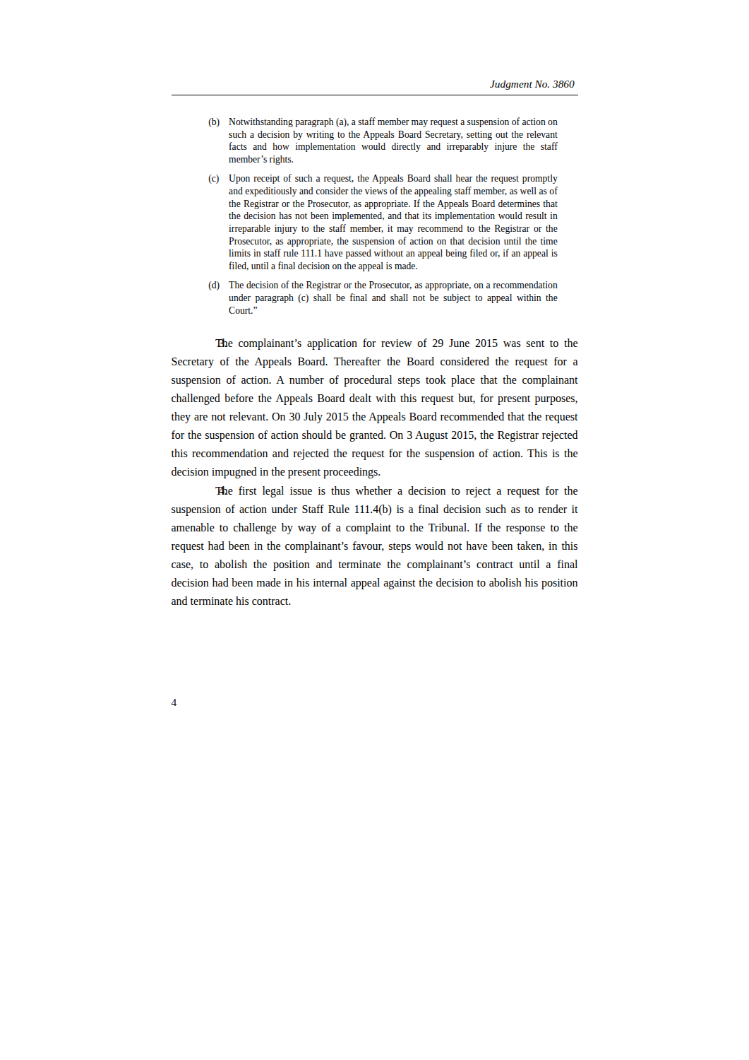Judgment No. 3860
(b) Notwithstanding paragraph (a), a staff member may request a suspension of action on such a decision by writing to the Appeals Board Secretary, setting out the relevant facts and how implementation would directly and irreparably injure the staff member’s rights.
(c) Upon receipt of such a request, the Appeals Board shall hear the request promptly and expeditiously and consider the views of the appealing staff member, as well as of the Registrar or the Prosecutor, as appropriate. If the Appeals Board determines that the decision has not been implemented, and that its implementation would result in irreparable injury to the staff member, it may recommend to the Registrar or the Prosecutor, as appropriate, the suspension of action on that decision until the time limits in staff rule 111.1 have passed without an appeal being filed or, if an appeal is filed, until a final decision on the appeal is made.
(d) The decision of the Registrar or the Prosecutor, as appropriate, on a recommendation under paragraph (c) shall be final and shall not be subject to appeal within the Court.”
3. The complainant’s application for review of 29 June 2015 was sent to the Secretary of the Appeals Board. Thereafter the Board considered the request for a suspension of action. A number of procedural steps took place that the complainant challenged before the Appeals Board dealt with this request but, for present purposes, they are not relevant. On 30 July 2015 the Appeals Board recommended that the request for the suspension of action should be granted. On 3 August 2015, the Registrar rejected this recommendation and rejected the request for the suspension of action. This is the decision impugned in the present proceedings.
4. The first legal issue is thus whether a decision to reject a request for the suspension of action under Staff Rule 111.4(b) is a final decision such as to render it amenable to challenge by way of a complaint to the Tribunal. If the response to the request had been in the complainant’s favour, steps would not have been taken, in this case, to abolish the position and terminate the complainant’s contract until a final decision had been made in his internal appeal against the decision to abolish his position and terminate his contract.
4